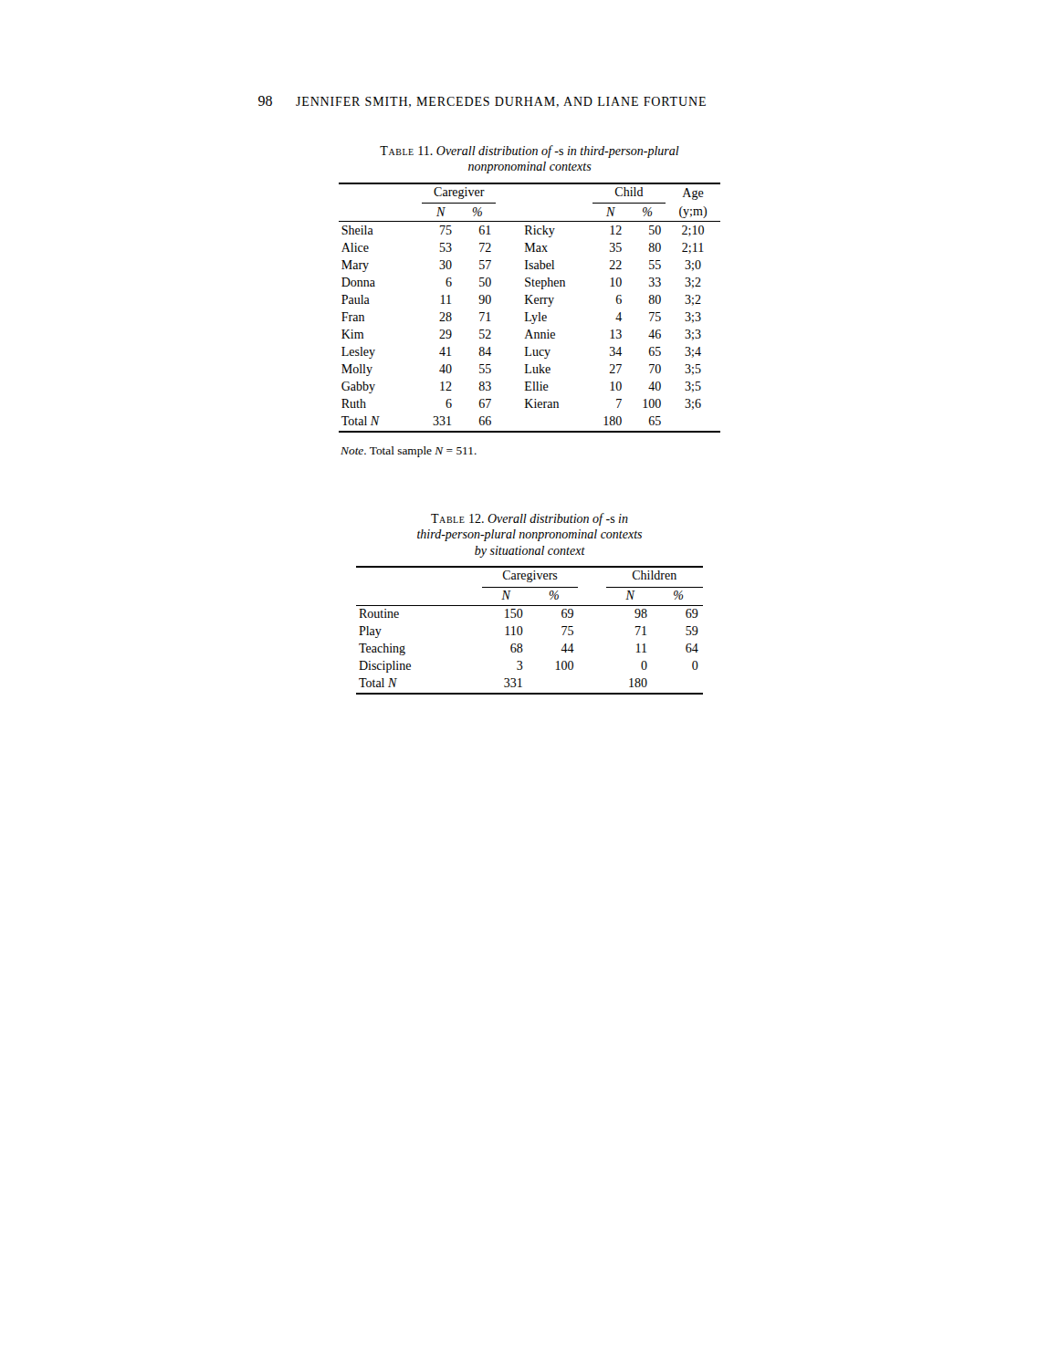98 JENNIFER SMITH, MERCEDES DURHAM, AND LIANE FORTUNE
Table 11. Overall distribution of -s in third-person-plural
nonpronominal contexts
| | Caregiver | | | Child | Age |
| | N | % | | | N | % | (y;m) |
| Sheila | 75 | 61 | | Ricky | 12 | 50 | 2;10 |
| Alice | 53 | 72 | | Max | 35 | 80 | 2;11 |
| Mary | 30 | 57 | | Isabel | 22 | 55 | 3;0 |
| Donna | 6 | 50 | | Stephen | 10 | 33 | 3;2 |
| Paula | 11 | 90 | | Kerry | 6 | 80 | 3;2 |
| Fran | 28 | 71 | | Lyle | 4 | 75 | 3;3 |
| Kim | 29 | 52 | | Annie | 13 | 46 | 3;3 |
| Lesley | 41 | 84 | | Lucy | 34 | 65 | 3;4 |
| Molly | 40 | 55 | | Luke | 27 | 70 | 3;5 |
| Gabby | 12 | 83 | | Ellie | 10 | 40 | 3;5 |
| Ruth | 6 | 67 | | Kieran | 7 | 100 | 3;6 |
| Total N | 331 | 66 | | | 180 | 65 | |
Note. Total sample N = 511.
Table 12. Overall distribution of -s in
third-person-plural nonpronominal contexts
by situational context
| | | Caregivers | | Children |
| | | N | % | | N | % |
| Routine | | 150 | 69 | | 98 | 69 |
| Play | | 110 | 75 | | 71 | 59 |
| Teaching | | 68 | 44 | | 11 | 64 |
| Discipline | | 3 | 100 | | 0 | 0 |
| Total N | | 331 | | | 180 | |